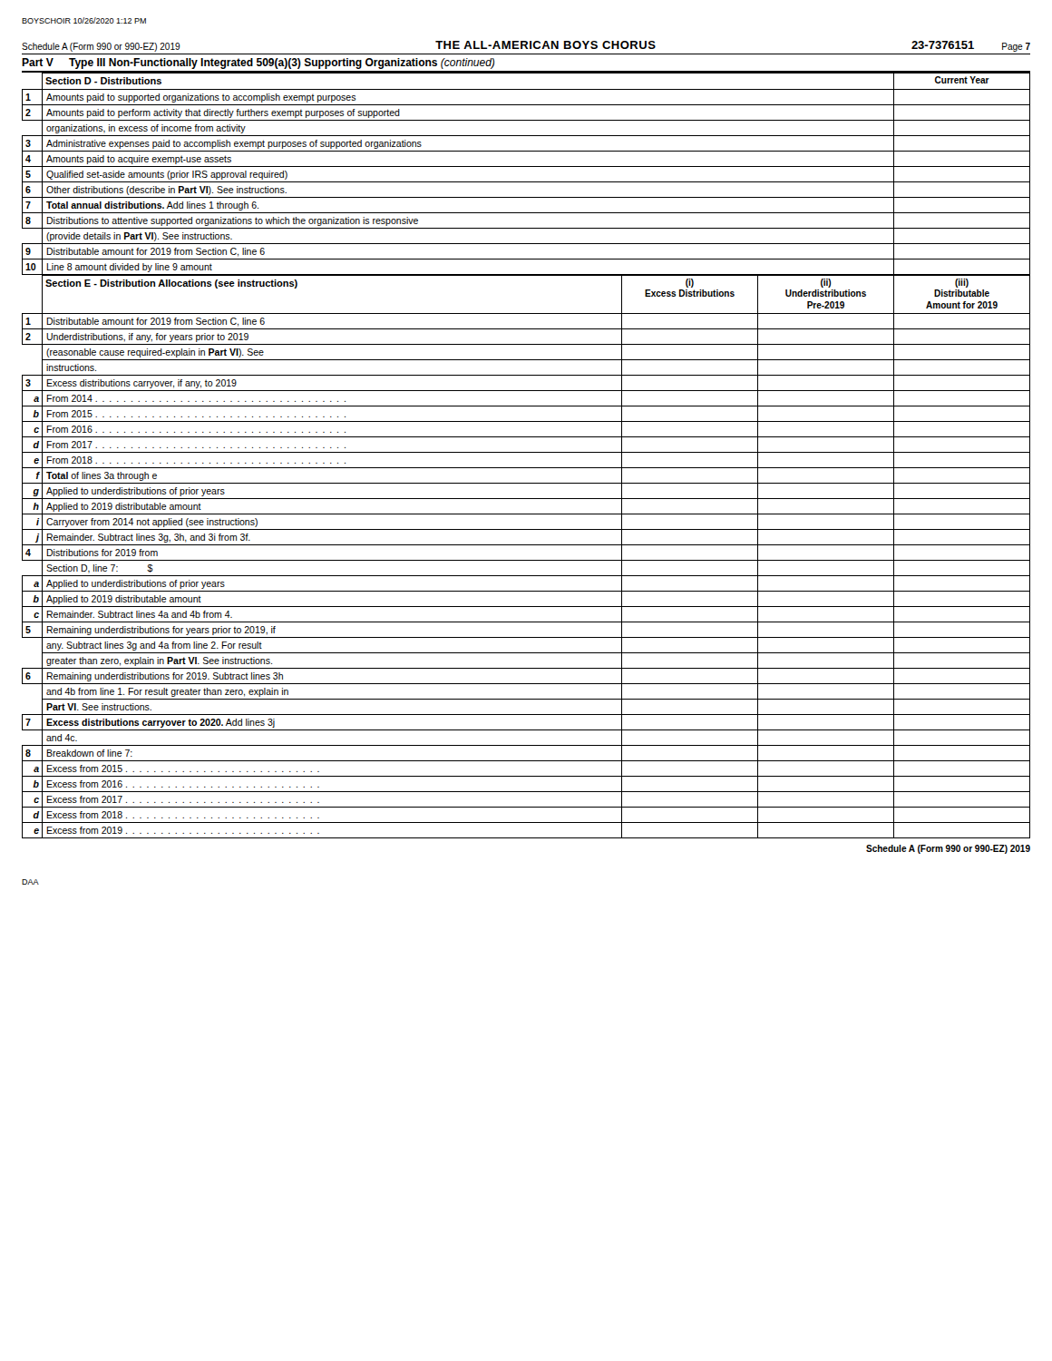BOYSCHOIR 10/26/2020 1:12 PM
Schedule A (Form 990 or 990-EZ) 2019
THE ALL-AMERICAN BOYS CHORUS
23-7376151
Page 7
Part V
Type III Non-Functionally Integrated 509(a)(3) Supporting Organizations (continued)
| | Section D - Distributions | Current Year |
| 1 | Amounts paid to supported organizations to accomplish exempt purposes | |
| 2 | Amounts paid to perform activity that directly furthers exempt purposes of supported | |
| | organizations, in excess of income from activity | |
| 3 | Administrative expenses paid to accomplish exempt purposes of supported organizations | |
| 4 | Amounts paid to acquire exempt-use assets | |
| 5 | Qualified set-aside amounts (prior IRS approval required) | |
| 6 | Other distributions (describe in Part VI ). See instructions. | |
| 7 | Total annual distributions. Add lines 1 through 6. | |
| 8 | Distributions to attentive supported organizations to which the organization is responsive | |
| | (provide details in Part VI ). See instructions. | |
| 9 | Distributable amount for 2019 from Section C, line 6 | |
| 10 | Line 8 amount divided by line 9 amount | |
| | Section E - Distribution Allocations (see instructions) | (i) Excess Distributions | (ii) Underdistributions Pre-2019 | (iii) Distributable Amount for 2019 |
| 1 | Distributable amount for 2019 from Section C, line 6 | | | |
| 2 | Underdistributions, if any, for years prior to 2019 | | | |
| | (reasonable cause required-explain in Part VI ). See | | | |
| | instructions. | | | |
| 3 | Excess distributions carryover, if any, to 2019 | | | |
| a | From 2014 . . . . . . . . . . . . . . . . . . . . . . . . . . . . . . . . . . . . | | | |
| b | From 2015 . . . . . . . . . . . . . . . . . . . . . . . . . . . . . . . . . . . . | | | |
| c | From 2016 . . . . . . . . . . . . . . . . . . . . . . . . . . . . . . . . . . . . | | | |
| d | From 2017 . . . . . . . . . . . . . . . . . . . . . . . . . . . . . . . . . . . . | | | |
| e | From 2018 . . . . . . . . . . . . . . . . . . . . . . . . . . . . . . . . . . . . | | | |
| f | Total of lines 3a through e | | | |
| g | Applied to underdistributions of prior years | | | |
| h | Applied to 2019 distributable amount | | | |
| i | Carryover from 2014 not applied (see instructions) | | | |
| j | Remainder. Subtract lines 3g, 3h, and 3i from 3f. | | | |
| 4 | Distributions for 2019 from | | | |
| | Section D, line 7: $ | | | |
| a | Applied to underdistributions of prior years | | | |
| b | Applied to 2019 distributable amount | | | |
| c | Remainder. Subtract lines 4a and 4b from 4. | | | |
| 5 | Remaining underdistributions for years prior to 2019, if | | | |
| | any. Subtract lines 3g and 4a from line 2. For result | | | |
| | greater than zero, explain in Part VI . See instructions. | | | |
| 6 | Remaining underdistributions for 2019. Subtract lines 3h | | | |
| | and 4b from line 1. For result greater than zero, explain in | | | |
| | Part VI . See instructions. | | | |
| 7 | Excess distributions carryover to 2020. Add lines 3j | | | |
| | and 4c. | | | |
| 8 | Breakdown of line 7: | | | |
| a | Excess from 2015 . . . . . . . . . . . . . . . . . . . . . . . . . . . . | | | |
| b | Excess from 2016 . . . . . . . . . . . . . . . . . . . . . . . . . . . . | | | |
| c | Excess from 2017 . . . . . . . . . . . . . . . . . . . . . . . . . . . . | | | |
| d | Excess from 2018 . . . . . . . . . . . . . . . . . . . . . . . . . . . . | | | |
| e | Excess from 2019 . . . . . . . . . . . . . . . . . . . . . . . . . . . . | | | |
Schedule A (Form 990 or 990-EZ) 2019
DAA